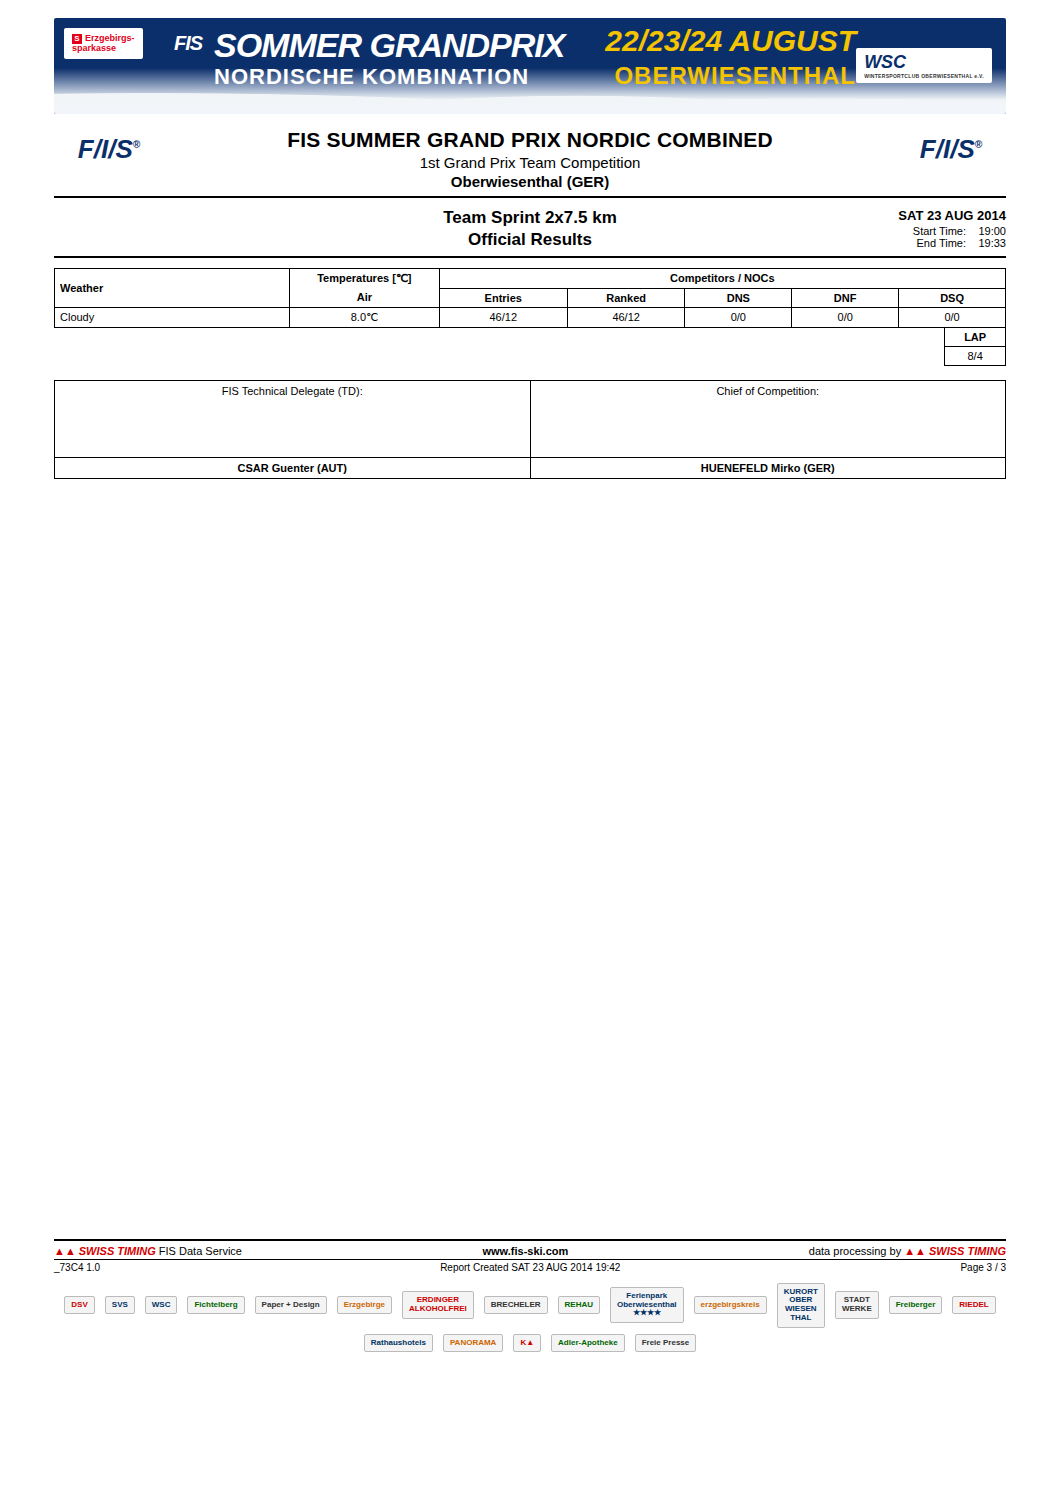SErzgebirgs-
sparkasse
FIS
SOMMER GRANDPRIX
NORDISCHE KOMBINATION
22/23/24 AUGUST
OBERWIESENTHAL
WSCWINTERSPORTCLUB OBERWIESENTHAL e.V.
F/I/S®
F/I/S®
FIS SUMMER GRAND PRIX NORDIC COMBINED
1st Grand Prix Team Competition
Oberwiesenthal (GER)
Team Sprint 2x7.5 km
Official Results
SAT 23 AUG 2014
| Start Time: | 19:00 |
| End Time: | 19:33 |
| Weather | Temperatures [℃] | Competitors / NOCs |
| --- | --- | --- |
| Air | Entries | Ranked | DNS | DNF | DSQ |
| Cloudy | 8.0℃ | 46/12 | 46/12 | 0/0 | 0/0 | 0/0 |
| | LAP |
| --- | --- |
| | 8/4 |
| FIS Technical Delegate (TD): | Chief of Competition: |
| CSAR Guenter (AUT) | HUENEFELD Mirko (GER) |
▲▲SWISS TIMING FIS Data Service
www.fis-ski.com
data processing by ▲▲SWISS TIMING
_73C4 1.0
Report Created SAT 23 AUG 2014 19:42
Page 3 / 3
DSV
SVS
WSC
Fichtelberg
Paper + Design
Erzgebirge
ERDINGER
ALKOHOLFREI
BRECHELER
REHAU
Ferienpark
Oberwiesenthal
★★★★
erzgebirgskreis
KURORT
OBER
WIESEN
THAL
STADT
WERKE
Freiberger
RIEDEL
Rathaushotels
PANORAMA
K▲
Adler-Apotheke
Freie Presse